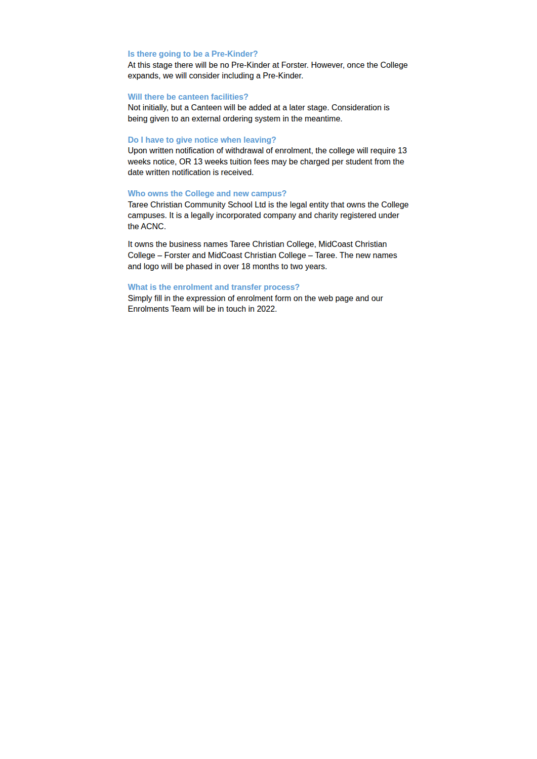Is there going to be a Pre-Kinder?
At this stage there will be no Pre-Kinder at Forster. However, once the College expands, we will consider including a Pre-Kinder.
Will there be canteen facilities?
Not initially, but a Canteen will be added at a later stage. Consideration is being given to an external ordering system in the meantime.
Do I have to give notice when leaving?
Upon written notification of withdrawal of enrolment, the college will require 13 weeks notice, OR 13 weeks tuition fees may be charged per student from the date written notification is received.
Who owns the College and new campus?
Taree Christian Community School Ltd is the legal entity that owns the College campuses. It is a legally incorporated company and charity registered under the ACNC.
It owns the business names Taree Christian College, MidCoast Christian College – Forster and MidCoast Christian College – Taree. The new names and logo will be phased in over 18 months to two years.
What is the enrolment and transfer process?
Simply fill in the expression of enrolment form on the web page and our Enrolments Team will be in touch in 2022.